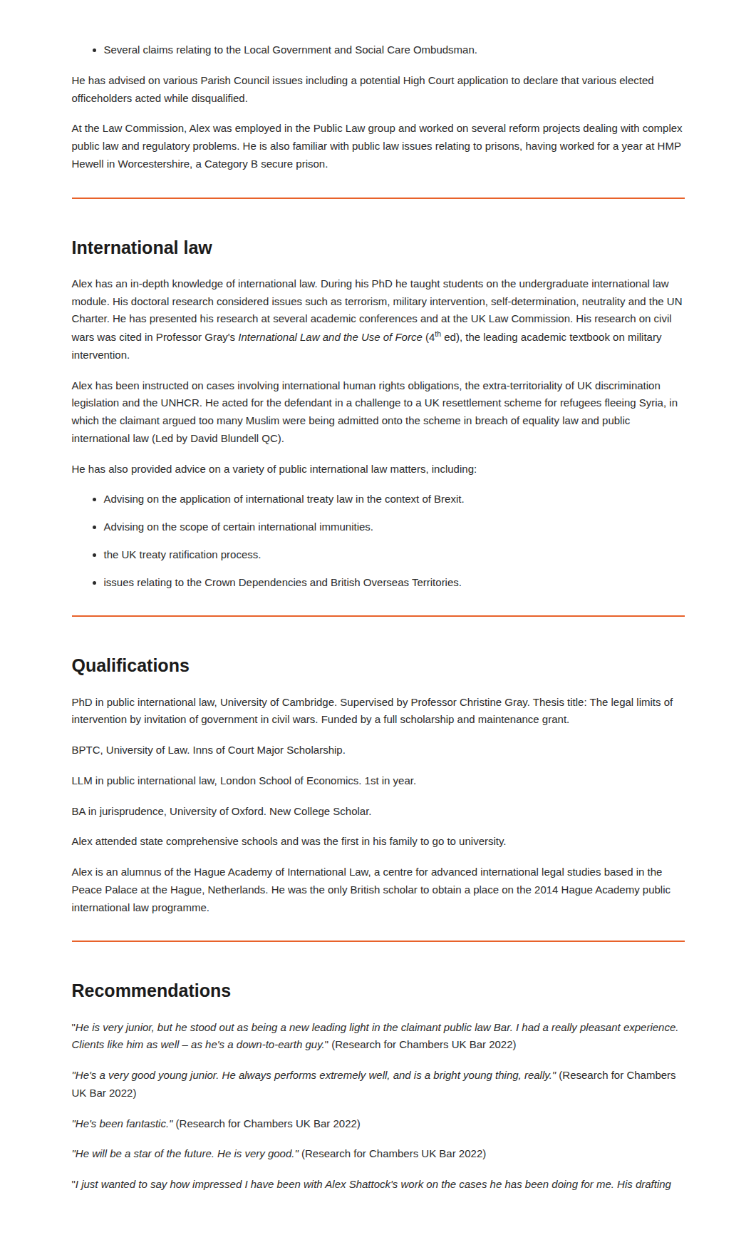Several claims relating to the Local Government and Social Care Ombudsman.
He has advised on various Parish Council issues including a potential High Court application to declare that various elected officeholders acted while disqualified.
At the Law Commission, Alex was employed in the Public Law group and worked on several reform projects dealing with complex public law and regulatory problems. He is also familiar with public law issues relating to prisons, having worked for a year at HMP Hewell in Worcestershire, a Category B secure prison.
International law
Alex has an in-depth knowledge of international law. During his PhD he taught students on the undergraduate international law module. His doctoral research considered issues such as terrorism, military intervention, self-determination, neutrality and the UN Charter. He has presented his research at several academic conferences and at the UK Law Commission. His research on civil wars was cited in Professor Gray's International Law and the Use of Force (4th ed), the leading academic textbook on military intervention.
Alex has been instructed on cases involving international human rights obligations, the extra-territoriality of UK discrimination legislation and the UNHCR. He acted for the defendant in a challenge to a UK resettlement scheme for refugees fleeing Syria, in which the claimant argued too many Muslim were being admitted onto the scheme in breach of equality law and public international law (Led by David Blundell QC).
He has also provided advice on a variety of public international law matters, including:
Advising on the application of international treaty law in the context of Brexit.
Advising on the scope of certain international immunities.
the UK treaty ratification process.
issues relating to the Crown Dependencies and British Overseas Territories.
Qualifications
PhD in public international law, University of Cambridge. Supervised by Professor Christine Gray. Thesis title: The legal limits of intervention by invitation of government in civil wars. Funded by a full scholarship and maintenance grant.
BPTC, University of Law. Inns of Court Major Scholarship.
LLM in public international law, London School of Economics. 1st in year.
BA in jurisprudence, University of Oxford. New College Scholar.
Alex attended state comprehensive schools and was the first in his family to go to university.
Alex is an alumnus of the Hague Academy of International Law, a centre for advanced international legal studies based in the Peace Palace at the Hague, Netherlands. He was the only British scholar to obtain a place on the 2014 Hague Academy public international law programme.
Recommendations
"He is very junior, but he stood out as being a new leading light in the claimant public law Bar. I had a really pleasant experience. Clients like him as well – as he's a down-to-earth guy." (Research for Chambers UK Bar 2022)
"He's a very good young junior. He always performs extremely well, and is a bright young thing, really." (Research for Chambers UK Bar 2022)
"He's been fantastic." (Research for Chambers UK Bar 2022)
"He will be a star of the future. He is very good." (Research for Chambers UK Bar 2022)
"I just wanted to say how impressed I have been with Alex Shattock's work on the cases he has been doing for me. His drafting